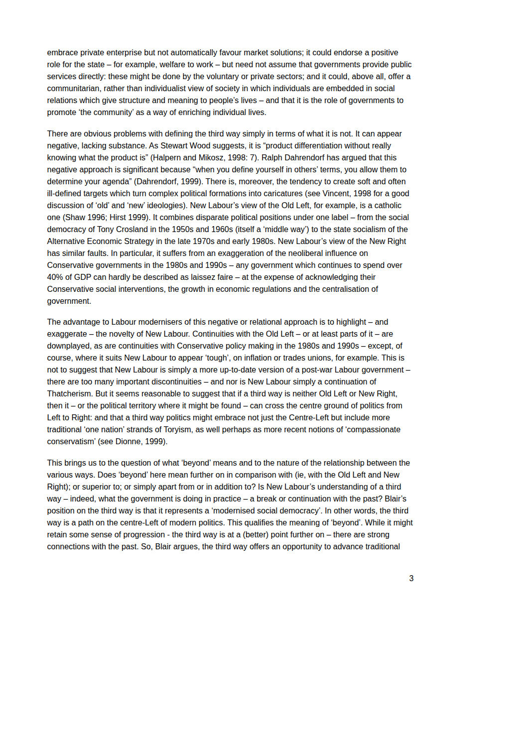embrace private enterprise but not automatically favour market solutions; it could endorse a positive role for the state – for example, welfare to work – but need not assume that governments provide public services directly: these might be done by the voluntary or private sectors; and it could, above all, offer a communitarian, rather than individualist view of society in which individuals are embedded in social relations which give structure and meaning to people’s lives – and that it is the role of governments to promote ‘the community’ as a way of enriching individual lives.
There are obvious problems with defining the third way simply in terms of what it is not. It can appear negative, lacking substance. As Stewart Wood suggests, it is “product differentiation without really knowing what the product is” (Halpern and Mikosz, 1998: 7). Ralph Dahrendorf has argued that this negative approach is significant because “when you define yourself in others’ terms, you allow them to determine your agenda” (Dahrendorf, 1999). There is, moreover, the tendency to create soft and often ill-defined targets which turn complex political formations into caricatures (see Vincent, 1998 for a good discussion of ‘old’ and ‘new’ ideologies). New Labour’s view of the Old Left, for example, is a catholic one (Shaw 1996; Hirst 1999). It combines disparate political positions under one label – from the social democracy of Tony Crosland in the 1950s and 1960s (itself a ‘middle way’) to the state socialism of the Alternative Economic Strategy in the late 1970s and early 1980s. New Labour’s view of the New Right has similar faults. In particular, it suffers from an exaggeration of the neoliberal influence on Conservative governments in the 1980s and 1990s – any government which continues to spend over 40% of GDP can hardly be described as laissez faire – at the expense of acknowledging their Conservative social interventions, the growth in economic regulations and the centralisation of government.
The advantage to Labour modernisers of this negative or relational approach is to highlight – and exaggerate – the novelty of New Labour. Continuities with the Old Left – or at least parts of it – are downplayed, as are continuities with Conservative policy making in the 1980s and 1990s – except, of course, where it suits New Labour to appear ‘tough’, on inflation or trades unions, for example. This is not to suggest that New Labour is simply a more up-to-date version of a post-war Labour government – there are too many important discontinuities – and nor is New Labour simply a continuation of Thatcherism. But it seems reasonable to suggest that if a third way is neither Old Left or New Right, then it – or the political territory where it might be found – can cross the centre ground of politics from Left to Right: and that a third way politics might embrace not just the Centre-Left but include more traditional ‘one nation’ strands of Toryism, as well perhaps as more recent notions of ‘compassionate conservatism’ (see Dionne, 1999).
This brings us to the question of what ‘beyond’ means and to the nature of the relationship between the various ways. Does ‘beyond’ here mean further on in comparison with (ie, with the Old Left and New Right); or superior to; or simply apart from or in addition to? Is New Labour’s understanding of a third way – indeed, what the government is doing in practice – a break or continuation with the past? Blair’s position on the third way is that it represents a ‘modernised social democracy’. In other words, the third way is a path on the centre-Left of modern politics. This qualifies the meaning of ‘beyond’. While it might retain some sense of progression - the third way is at a (better) point further on – there are strong connections with the past. So, Blair argues, the third way offers an opportunity to advance traditional
3